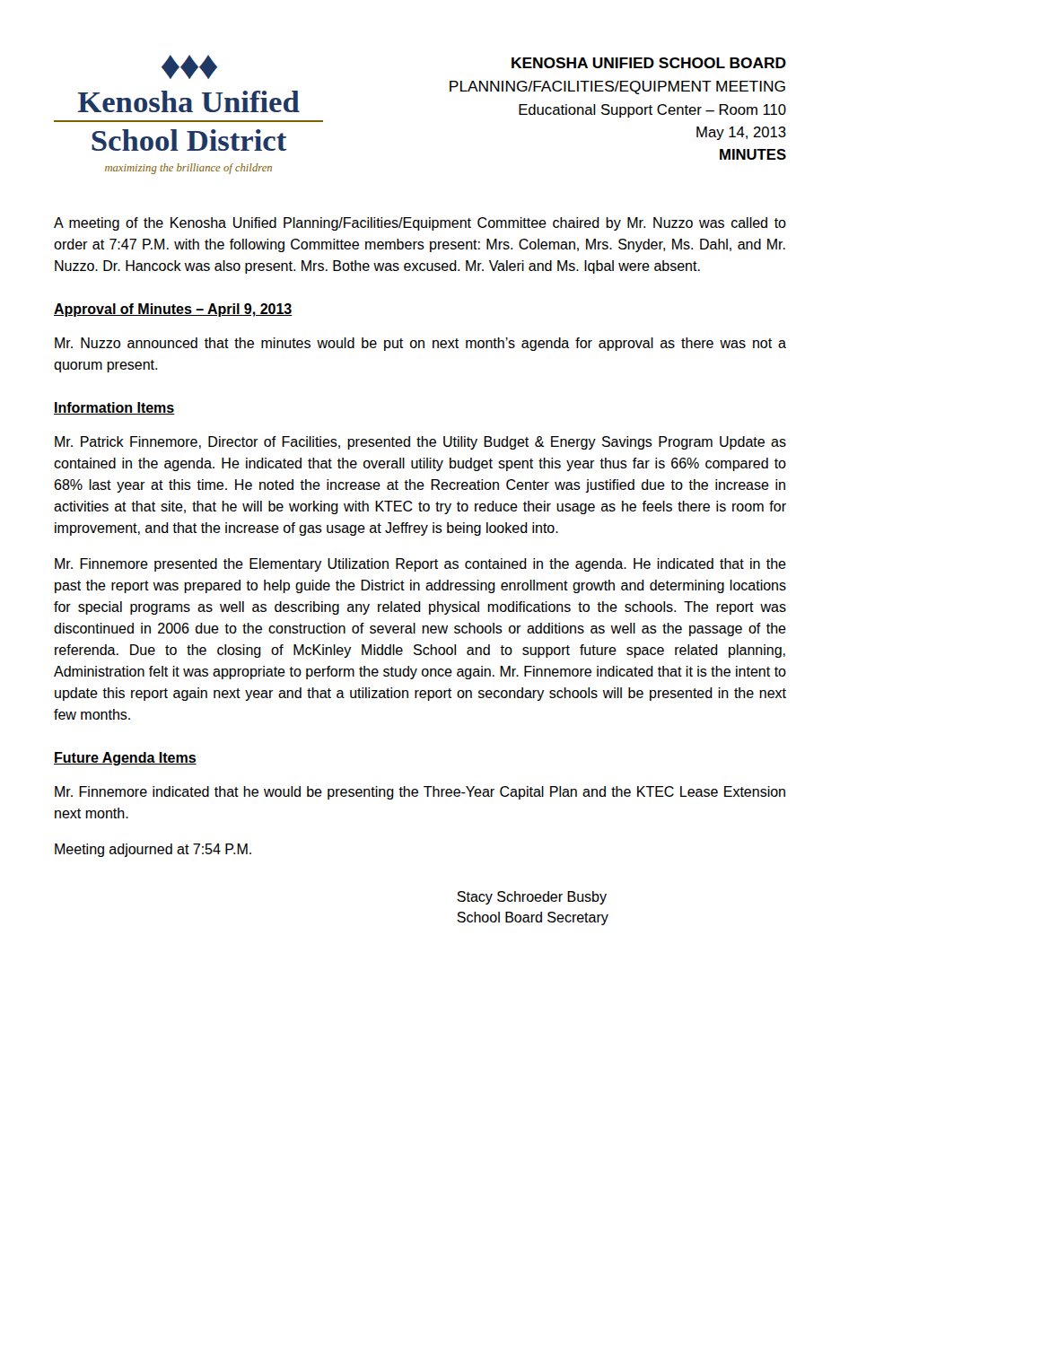♦♦♦
Kenosha Unified
School District
maximizing the brilliance of children
KENOSHA UNIFIED SCHOOL BOARD
PLANNING/FACILITIES/EQUIPMENT MEETING
Educational Support Center – Room 110
May 14, 2013
MINUTES
A meeting of the Kenosha Unified Planning/Facilities/Equipment Committee chaired by Mr. Nuzzo was called to order at 7:47 P.M. with the following Committee members present: Mrs. Coleman, Mrs. Snyder, Ms. Dahl, and Mr. Nuzzo. Dr. Hancock was also present. Mrs. Bothe was excused. Mr. Valeri and Ms. Iqbal were absent.
Approval of Minutes – April 9, 2013
Mr. Nuzzo announced that the minutes would be put on next month’s agenda for approval as there was not a quorum present.
Information Items
Mr. Patrick Finnemore, Director of Facilities, presented the Utility Budget & Energy Savings Program Update as contained in the agenda. He indicated that the overall utility budget spent this year thus far is 66% compared to 68% last year at this time. He noted the increase at the Recreation Center was justified due to the increase in activities at that site, that he will be working with KTEC to try to reduce their usage as he feels there is room for improvement, and that the increase of gas usage at Jeffrey is being looked into.
Mr. Finnemore presented the Elementary Utilization Report as contained in the agenda. He indicated that in the past the report was prepared to help guide the District in addressing enrollment growth and determining locations for special programs as well as describing any related physical modifications to the schools. The report was discontinued in 2006 due to the construction of several new schools or additions as well as the passage of the referenda. Due to the closing of McKinley Middle School and to support future space related planning, Administration felt it was appropriate to perform the study once again. Mr. Finnemore indicated that it is the intent to update this report again next year and that a utilization report on secondary schools will be presented in the next few months.
Future Agenda Items
Mr. Finnemore indicated that he would be presenting the Three-Year Capital Plan and the KTEC Lease Extension next month.
Meeting adjourned at 7:54 P.M.
Stacy Schroeder Busby
School Board Secretary